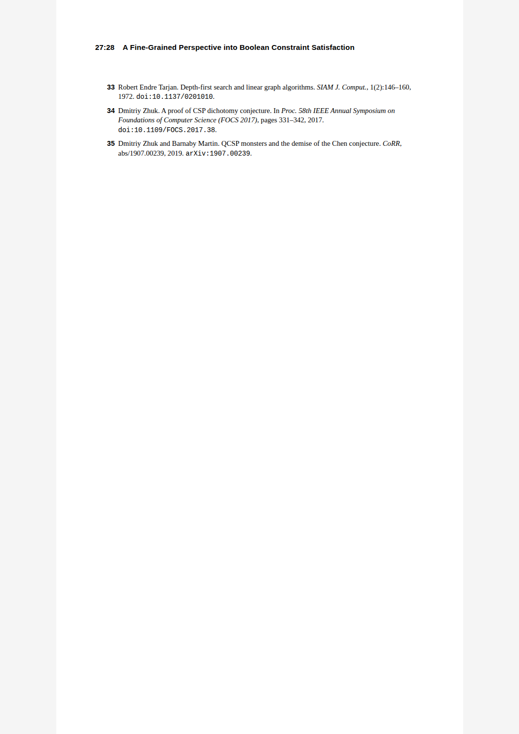27:28 A Fine-Grained Perspective into Boolean Constraint Satisfaction
33 Robert Endre Tarjan. Depth-first search and linear graph algorithms. SIAM J. Comput., 1(2):146–160, 1972. doi:10.1137/0201010.
34 Dmitriy Zhuk. A proof of CSP dichotomy conjecture. In Proc. 58th IEEE Annual Symposium on Foundations of Computer Science (FOCS 2017), pages 331–342, 2017. doi:10.1109/FOCS.2017.38.
35 Dmitriy Zhuk and Barnaby Martin. QCSP monsters and the demise of the Chen conjecture. CoRR, abs/1907.00239, 2019. arXiv:1907.00239.